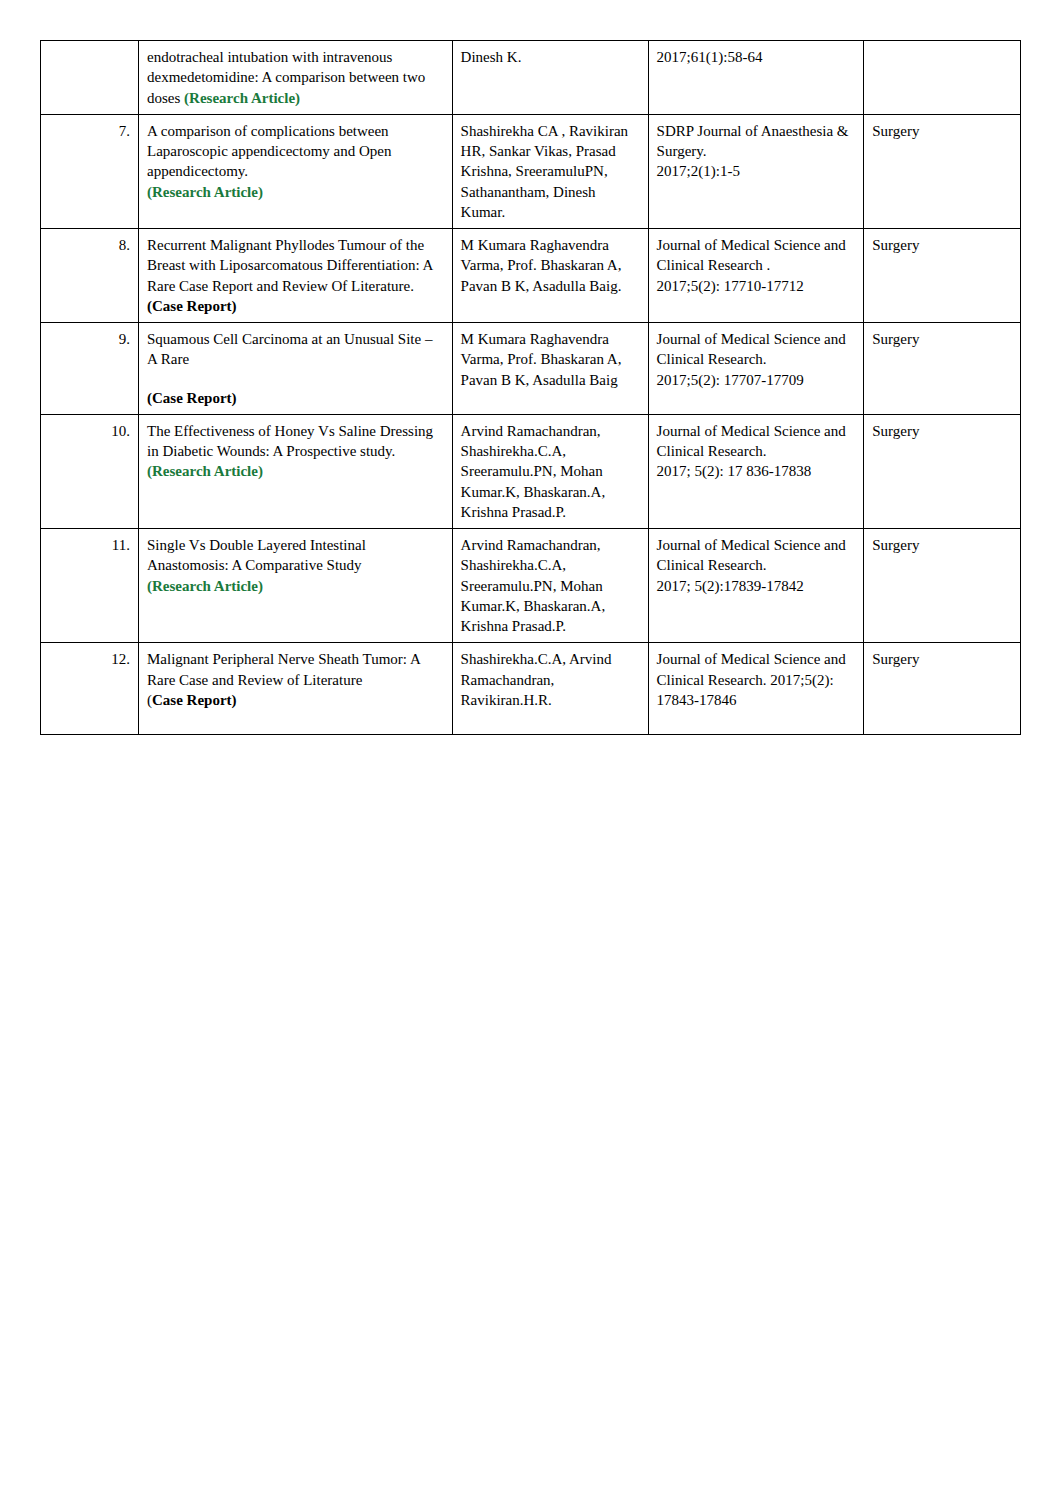| | endotracheal intubation with intravenous dexmedetomidine: A comparison between two doses (Research Article) | Dinesh K. | 2017;61(1):58-64 | |
| 7. | A comparison of complications between Laparoscopic appendicectomy and Open appendicectomy. (Research Article) | Shashirekha CA , Ravikiran HR, Sankar Vikas, Prasad Krishna, SreeramuluPN, Sathanantham, Dinesh Kumar. | SDRP Journal of Anaesthesia & Surgery. 2017;2(1):1-5 | Surgery |
| 8. | Recurrent Malignant Phyllodes Tumour of the Breast with Liposarcomatous Differentiation: A Rare Case Report and Review Of Literature. (Case Report) | M Kumara Raghavendra Varma, Prof. Bhaskaran A, Pavan B K, Asadulla Baig. | Journal of Medical Science and Clinical Research . 2017;5(2): 17710-17712 | Surgery |
| 9. | Squamous Cell Carcinoma at an Unusual Site – A Rare (Case Report) | M Kumara Raghavendra Varma, Prof. Bhaskaran A, Pavan B K, Asadulla Baig | Journal of Medical Science and Clinical Research. 2017;5(2): 17707-17709 | Surgery |
| 10. | The Effectiveness of Honey Vs Saline Dressing in Diabetic Wounds: A Prospective study. (Research Article) | Arvind Ramachandran, Shashirekha.C.A, Sreeramulu.PN, Mohan Kumar.K, Bhaskaran.A, Krishna Prasad.P. | Journal of Medical Science and Clinical Research. 2017; 5(2): 17 836-17838 | Surgery |
| 11. | Single Vs Double Layered Intestinal Anastomosis: A Comparative Study (Research Article) | Arvind Ramachandran, Shashirekha.C.A, Sreeramulu.PN, Mohan Kumar.K, Bhaskaran.A, Krishna Prasad.P. | Journal of Medical Science and Clinical Research. 2017; 5(2):17839-17842 | Surgery |
| 12. | Malignant Peripheral Nerve Sheath Tumor: A Rare Case and Review of Literature ( Case Report) | Shashirekha.C.A, Arvind Ramachandran, Ravikiran.H.R. | Journal of Medical Science and Clinical Research. 2017;5(2): 17843-17846 | Surgery |